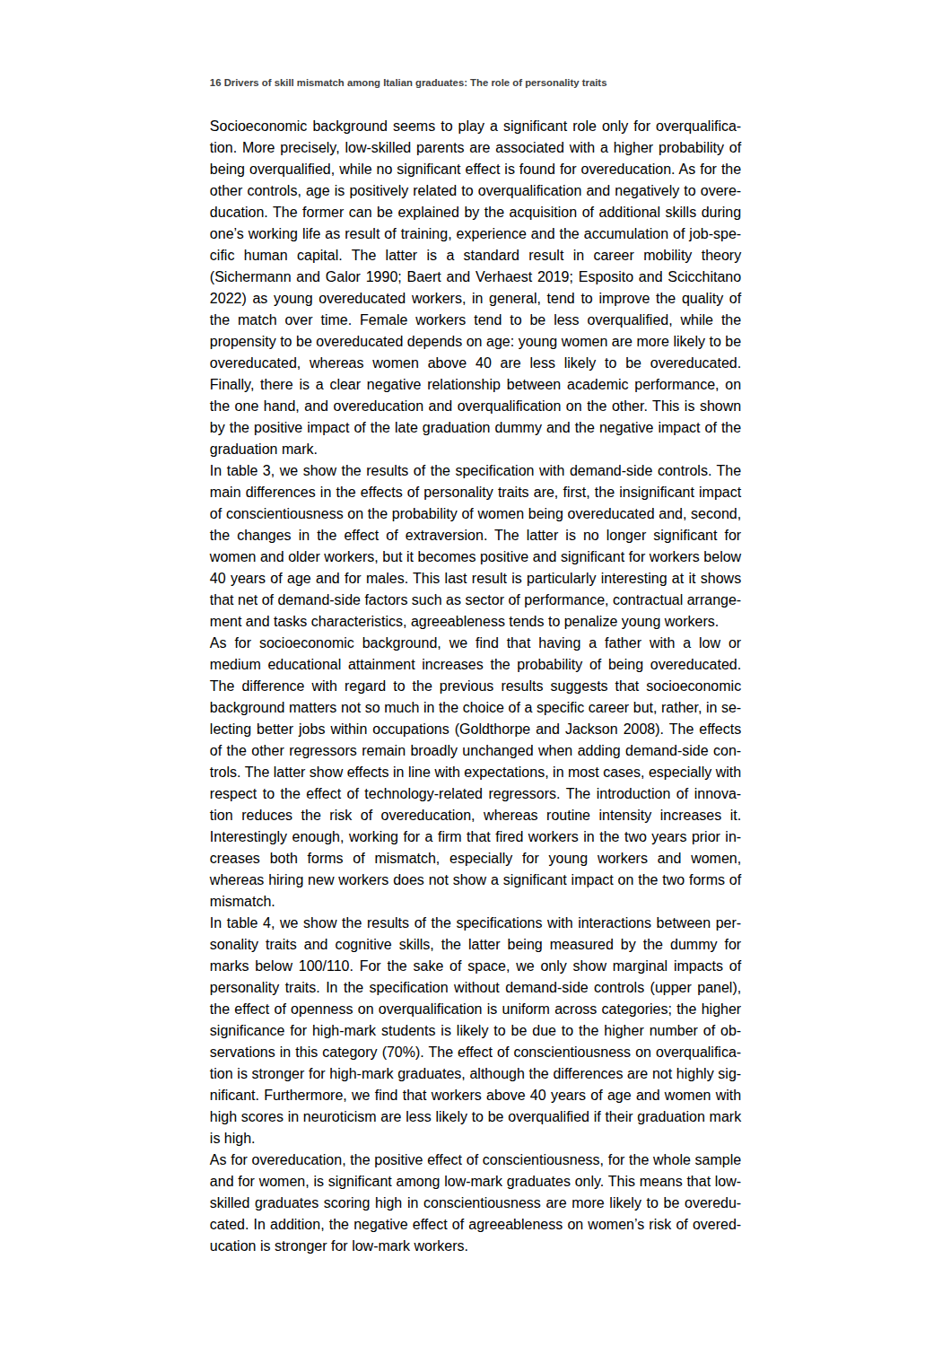16 Drivers of skill mismatch among Italian graduates: The role of personality traits
Socioeconomic background seems to play a significant role only for overqualification. More precisely, low-skilled parents are associated with a higher probability of being overqualified, while no significant effect is found for overeducation. As for the other controls, age is positively related to overqualification and negatively to overeducation. The former can be explained by the acquisition of additional skills during one’s working life as result of training, experience and the accumulation of job-specific human capital. The latter is a standard result in career mobility theory (Sichermann and Galor 1990; Baert and Verhaest 2019; Esposito and Scicchitano 2022) as young overeducated workers, in general, tend to improve the quality of the match over time. Female workers tend to be less overqualified, while the propensity to be overeducated depends on age: young women are more likely to be overeducated, whereas women above 40 are less likely to be overeducated. Finally, there is a clear negative relationship between academic performance, on the one hand, and overeducation and overqualification on the other. This is shown by the positive impact of the late graduation dummy and the negative impact of the graduation mark.
In table 3, we show the results of the specification with demand-side controls. The main differences in the effects of personality traits are, first, the insignificant impact of conscientiousness on the probability of women being overeducated and, second, the changes in the effect of extraversion. The latter is no longer significant for women and older workers, but it becomes positive and significant for workers below 40 years of age and for males. This last result is particularly interesting at it shows that net of demand-side factors such as sector of performance, contractual arrangement and tasks characteristics, agreeableness tends to penalize young workers.
As for socioeconomic background, we find that having a father with a low or medium educational attainment increases the probability of being overeducated. The difference with regard to the previous results suggests that socioeconomic background matters not so much in the choice of a specific career but, rather, in selecting better jobs within occupations (Goldthorpe and Jackson 2008). The effects of the other regressors remain broadly unchanged when adding demand-side controls. The latter show effects in line with expectations, in most cases, especially with respect to the effect of technology-related regressors. The introduction of innovation reduces the risk of overeducation, whereas routine intensity increases it. Interestingly enough, working for a firm that fired workers in the two years prior increases both forms of mismatch, especially for young workers and women, whereas hiring new workers does not show a significant impact on the two forms of mismatch.
In table 4, we show the results of the specifications with interactions between personality traits and cognitive skills, the latter being measured by the dummy for marks below 100/110. For the sake of space, we only show marginal impacts of personality traits. In the specification without demand-side controls (upper panel), the effect of openness on overqualification is uniform across categories; the higher significance for high-mark students is likely to be due to the higher number of observations in this category (70%). The effect of conscientiousness on overqualification is stronger for high-mark graduates, although the differences are not highly significant. Furthermore, we find that workers above 40 years of age and women with high scores in neuroticism are less likely to be overqualified if their graduation mark is high.
As for overeducation, the positive effect of conscientiousness, for the whole sample and for women, is significant among low-mark graduates only. This means that low-skilled graduates scoring high in conscientiousness are more likely to be overeducated. In addition, the negative effect of agreeableness on women’s risk of overeducation is stronger for low-mark workers.